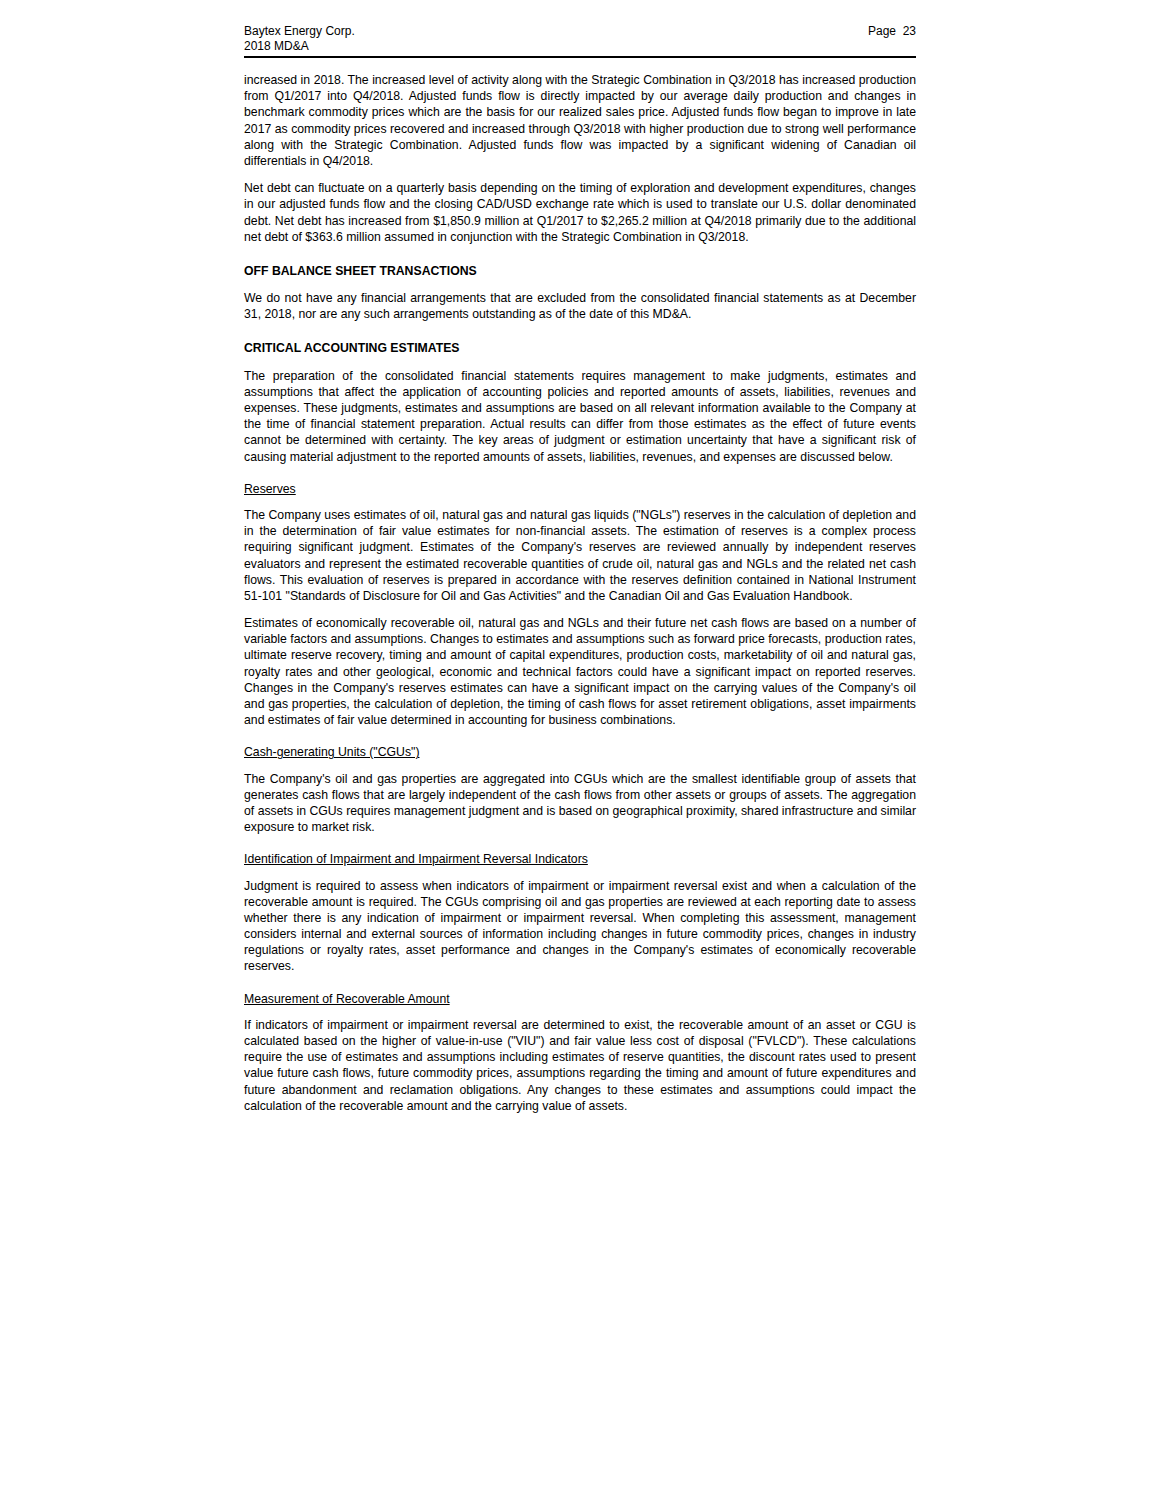Baytex Energy Corp.
2018 MD&A
Page 23
increased in 2018. The increased level of activity along with the Strategic Combination in Q3/2018 has increased production from Q1/2017 into Q4/2018. Adjusted funds flow is directly impacted by our average daily production and changes in benchmark commodity prices which are the basis for our realized sales price. Adjusted funds flow began to improve in late 2017 as commodity prices recovered and increased through Q3/2018 with higher production due to strong well performance along with the Strategic Combination. Adjusted funds flow was impacted by a significant widening of Canadian oil differentials in Q4/2018.
Net debt can fluctuate on a quarterly basis depending on the timing of exploration and development expenditures, changes in our adjusted funds flow and the closing CAD/USD exchange rate which is used to translate our U.S. dollar denominated debt. Net debt has increased from $1,850.9 million at Q1/2017 to $2,265.2 million at Q4/2018 primarily due to the additional net debt of $363.6 million assumed in conjunction with the Strategic Combination in Q3/2018.
OFF BALANCE SHEET TRANSACTIONS
We do not have any financial arrangements that are excluded from the consolidated financial statements as at December 31, 2018, nor are any such arrangements outstanding as of the date of this MD&A.
CRITICAL ACCOUNTING ESTIMATES
The preparation of the consolidated financial statements requires management to make judgments, estimates and assumptions that affect the application of accounting policies and reported amounts of assets, liabilities, revenues and expenses. These judgments, estimates and assumptions are based on all relevant information available to the Company at the time of financial statement preparation. Actual results can differ from those estimates as the effect of future events cannot be determined with certainty. The key areas of judgment or estimation uncertainty that have a significant risk of causing material adjustment to the reported amounts of assets, liabilities, revenues, and expenses are discussed below.
Reserves
The Company uses estimates of oil, natural gas and natural gas liquids ("NGLs") reserves in the calculation of depletion and in the determination of fair value estimates for non-financial assets. The estimation of reserves is a complex process requiring significant judgment. Estimates of the Company's reserves are reviewed annually by independent reserves evaluators and represent the estimated recoverable quantities of crude oil, natural gas and NGLs and the related net cash flows. This evaluation of reserves is prepared in accordance with the reserves definition contained in National Instrument 51-101 "Standards of Disclosure for Oil and Gas Activities" and the Canadian Oil and Gas Evaluation Handbook.
Estimates of economically recoverable oil, natural gas and NGLs and their future net cash flows are based on a number of variable factors and assumptions. Changes to estimates and assumptions such as forward price forecasts, production rates, ultimate reserve recovery, timing and amount of capital expenditures, production costs, marketability of oil and natural gas, royalty rates and other geological, economic and technical factors could have a significant impact on reported reserves. Changes in the Company's reserves estimates can have a significant impact on the carrying values of the Company's oil and gas properties, the calculation of depletion, the timing of cash flows for asset retirement obligations, asset impairments and estimates of fair value determined in accounting for business combinations.
Cash-generating Units ("CGUs")
The Company's oil and gas properties are aggregated into CGUs which are the smallest identifiable group of assets that generates cash flows that are largely independent of the cash flows from other assets or groups of assets. The aggregation of assets in CGUs requires management judgment and is based on geographical proximity, shared infrastructure and similar exposure to market risk.
Identification of Impairment and Impairment Reversal Indicators
Judgment is required to assess when indicators of impairment or impairment reversal exist and when a calculation of the recoverable amount is required. The CGUs comprising oil and gas properties are reviewed at each reporting date to assess whether there is any indication of impairment or impairment reversal. When completing this assessment, management considers internal and external sources of information including changes in future commodity prices, changes in industry regulations or royalty rates, asset performance and changes in the Company's estimates of economically recoverable reserves.
Measurement of Recoverable Amount
If indicators of impairment or impairment reversal are determined to exist, the recoverable amount of an asset or CGU is calculated based on the higher of value-in-use ("VIU") and fair value less cost of disposal ("FVLCD"). These calculations require the use of estimates and assumptions including estimates of reserve quantities, the discount rates used to present value future cash flows, future commodity prices, assumptions regarding the timing and amount of future expenditures and future abandonment and reclamation obligations. Any changes to these estimates and assumptions could impact the calculation of the recoverable amount and the carrying value of assets.